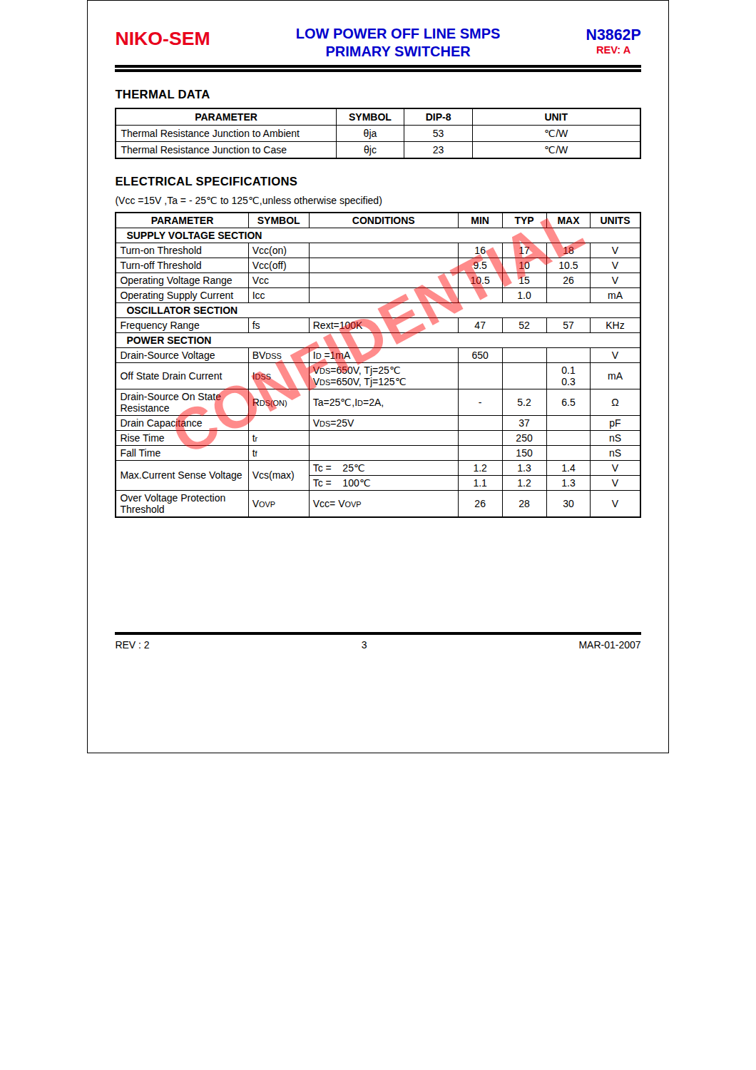NIKO-SEM
LOW POWER OFF LINE SMPS
PRIMARY SWITCHER
N3862P REV: A
THERMAL DATA
| PARAMETER | SYMBOL | DIP-8 | UNIT |
| --- | --- | --- | --- |
| Thermal Resistance Junction to Ambient | θja | 53 | ℃/W |
| Thermal Resistance Junction to Case | θjc | 23 | ℃/W |
ELECTRICAL SPECIFICATIONS
(Vcc =15V ,Ta = - 25℃ to 125℃,unless otherwise specified)
CONFIDENTIAL
| PARAMETER | SYMBOL | CONDITIONS | MIN | TYP | MAX | UNITS |
| --- | --- | --- | --- | --- | --- | --- |
| SUPPLY VOLTAGE SECTION |
| Turn-on Threshold | Vcc(on) | | 16 | 17 | 18 | V |
| Turn-off Threshold | Vcc(off) | | 9.5 | 10 | 10.5 | V |
| Operating Voltage Range | Vcc | | 10.5 | 15 | 26 | V |
| Operating Supply Current | Icc | | | 1.0 | | mA |
| OSCILLATOR SECTION |
| Frequency Range | fs | Rext=100K | 47 | 52 | 57 | KHz |
| POWER SECTION |
| Drain-Source Voltage | BV DSS | I D =1mA | 650 | | | V |
| Off State Drain Current | I DSS | V DS =650V, Tj=25℃ V DS =650V, Tj=125℃ | | | 0.1 0.3 | mA |
| Drain-Source On State Resistance | R DS(ON) | Ta=25℃,I D =2A, | - | 5.2 | 6.5 | Ω |
| Drain Capacitance | | V DS =25V | | 37 | | pF |
| Rise Time | t r | | | 250 | | nS |
| Fall Time | t f | | | 150 | | nS |
| Max.Current Sense Voltage | Vcs(max) | Tc = 25℃ | 1.2 | 1.3 | 1.4 | V |
| Tc = 100℃ | 1.1 | 1.2 | 1.3 | V |
| Over Voltage Protection Threshold | V OVP | Vcc= V OVP | 26 | 28 | 30 | V |
REV : 2
3
MAR-01-2007